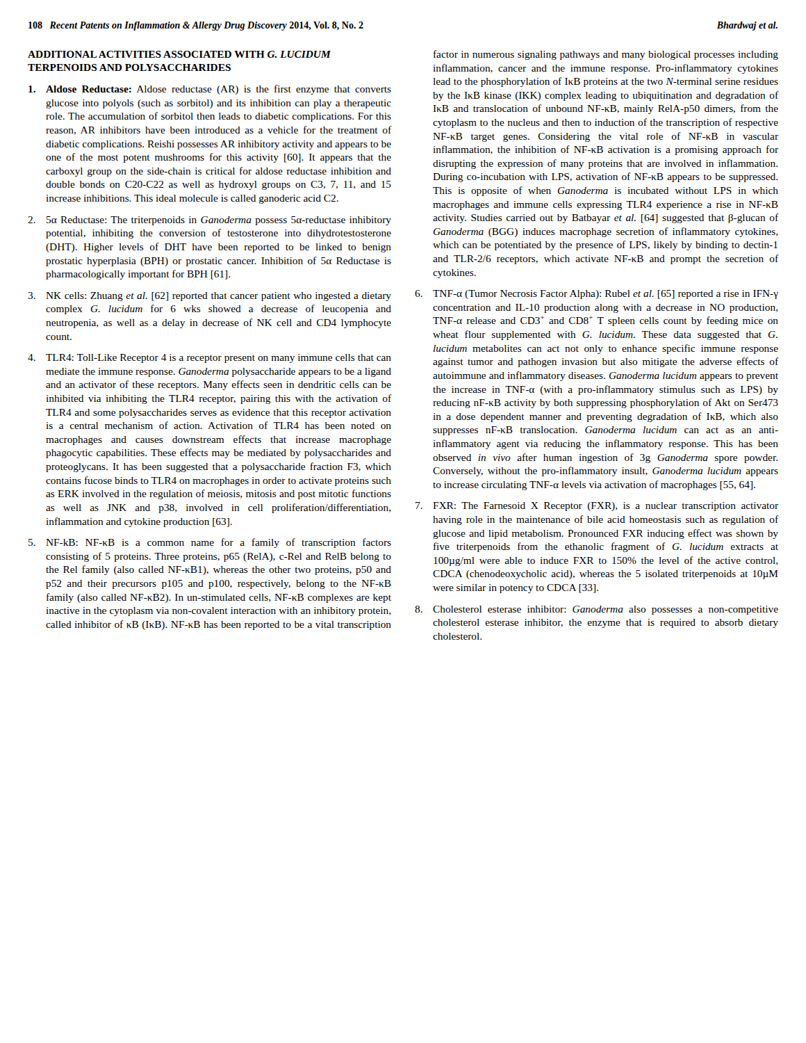108 Recent Patents on Inflammation & Allergy Drug Discovery 2014, Vol. 8, No. 2
Bhardwaj et al.
Additional activities associated with G. lucidum terpenoids and polysaccharides
Aldose Reductase: Aldose reductase (AR) is the first enzyme that converts glucose into polyols (such as sorbitol) and its inhibition can play a therapeutic role. The accumulation of sorbitol then leads to diabetic complications. For this reason, AR inhibitors have been introduced as a vehicle for the treatment of diabetic complications. Reishi possesses AR inhibitory activity and appears to be one of the most potent mushrooms for this activity [60]. It appears that the carboxyl group on the side-chain is critical for aldose reductase inhibition and double bonds on C20-C22 as well as hydroxyl groups on C3, 7, 11, and 15 increase inhibitions. This ideal molecule is called ganoderic acid C2.
5α Reductase: The triterpenoids in Ganoderma possess 5α-reductase inhibitory potential, inhibiting the conversion of testosterone into dihydrotestosterone (DHT). Higher levels of DHT have been reported to be linked to benign prostatic hyperplasia (BPH) or prostatic cancer. Inhibition of 5α Reductase is pharmacologically important for BPH [61].
NK cells: Zhuang et al. [62] reported that cancer patient who ingested a dietary complex G. lucidum for 6 wks showed a decrease of leucopenia and neutropenia, as well as a delay in decrease of NK cell and CD4 lymphocyte count.
TLR4: Toll-Like Receptor 4 is a receptor present on many immune cells that can mediate the immune response. Ganoderma polysaccharide appears to be a ligand and an activator of these receptors. Many effects seen in dendritic cells can be inhibited via inhibiting the TLR4 receptor, pairing this with the activation of TLR4 and some polysaccharides serves as evidence that this receptor activation is a central mechanism of action. Activation of TLR4 has been noted on macrophages and causes downstream effects that increase macrophage phagocytic capabilities. These effects may be mediated by polysaccharides and proteoglycans. It has been suggested that a polysaccharide fraction F3, which contains fucose binds to TLR4 on macrophages in order to activate proteins such as ERK involved in the regulation of meiosis, mitosis and post mitotic functions as well as JNK and p38, involved in cell proliferation/differentiation, inflammation and cytokine production [63].
NF-kB: NF-κB is a common name for a family of transcription factors consisting of 5 proteins. Three proteins, p65 (RelA), c-Rel and RelB belong to the Rel family (also called NF-κB1), whereas the other two proteins, p50 and p52 and their precursors p105 and p100, respectively, belong to the NF-κB family (also called NF-κB2). In un-stimulated cells, NF-κB complexes are kept inactive in the cytoplasm via non-covalent interaction with an inhibitory protein, called inhibitor of κB (IκB). NF-κB has been reported to be a vital transcription factor in numerous signaling pathways and many biological processes including inflammation, cancer and the immune response. Pro-inflammatory cytokines lead to the phosphorylation of IκB proteins at the two N-terminal serine residues by the IκB kinase (IKK) complex leading to ubiquitination and degradation of IκB and translocation of unbound NF-κB, mainly RelA-p50 dimers, from the cytoplasm to the nucleus and then to induction of the transcription of respective NF-κB target genes. Considering the vital role of NF-κB in vascular inflammation, the inhibition of NF-κB activation is a promising approach for disrupting the expression of many proteins that are involved in inflammation. During co-incubation with LPS, activation of NF-κB appears to be suppressed. This is opposite of when Ganoderma is incubated without LPS in which macrophages and immune cells expressing TLR4 experience a rise in NF-κB activity. Studies carried out by Batbayar et al. [64] suggested that β-glucan of Ganoderma (BGG) induces macrophage secretion of inflammatory cytokines, which can be potentiated by the presence of LPS, likely by binding to dectin-1 and TLR-2/6 receptors, which activate NF-κB and prompt the secretion of cytokines.
TNF-α (Tumor Necrosis Factor Alpha): Rubel et al. [65] reported a rise in IFN-γ concentration and IL-10 production along with a decrease in NO production, TNF-α release and CD3+ and CD8+ T spleen cells count by feeding mice on wheat flour supplemented with G. lucidum. These data suggested that G. lucidum metabolites can act not only to enhance specific immune response against tumor and pathogen invasion but also mitigate the adverse effects of autoimmune and inflammatory diseases. Ganoderma lucidum appears to prevent the increase in TNF-α (with a pro-inflammatory stimulus such as LPS) by reducing nF-κB activity by both suppressing phosphorylation of Akt on Ser473 in a dose dependent manner and preventing degradation of IκB, which also suppresses nF-κB translocation. Ganoderma lucidum can act as an anti-inflammatory agent via reducing the inflammatory response. This has been observed in vivo after human ingestion of 3g Ganoderma spore powder. Conversely, without the pro-inflammatory insult, Ganoderma lucidum appears to increase circulating TNF-α levels via activation of macrophages [55, 64].
FXR: The Farnesoid X Receptor (FXR), is a nuclear transcription activator having role in the maintenance of bile acid homeostasis such as regulation of glucose and lipid metabolism. Pronounced FXR inducing effect was shown by five triterpenoids from the ethanolic fragment of G. lucidum extracts at 100µg/ml were able to induce FXR to 150% the level of the active control, CDCA (chenodeoxycholic acid), whereas the 5 isolated triterpenoids at 10µM were similar in potency to CDCA [33].
Cholesterol esterase inhibitor: Ganoderma also possesses a non-competitive cholesterol esterase inhibitor, the enzyme that is required to absorb dietary cholesterol.